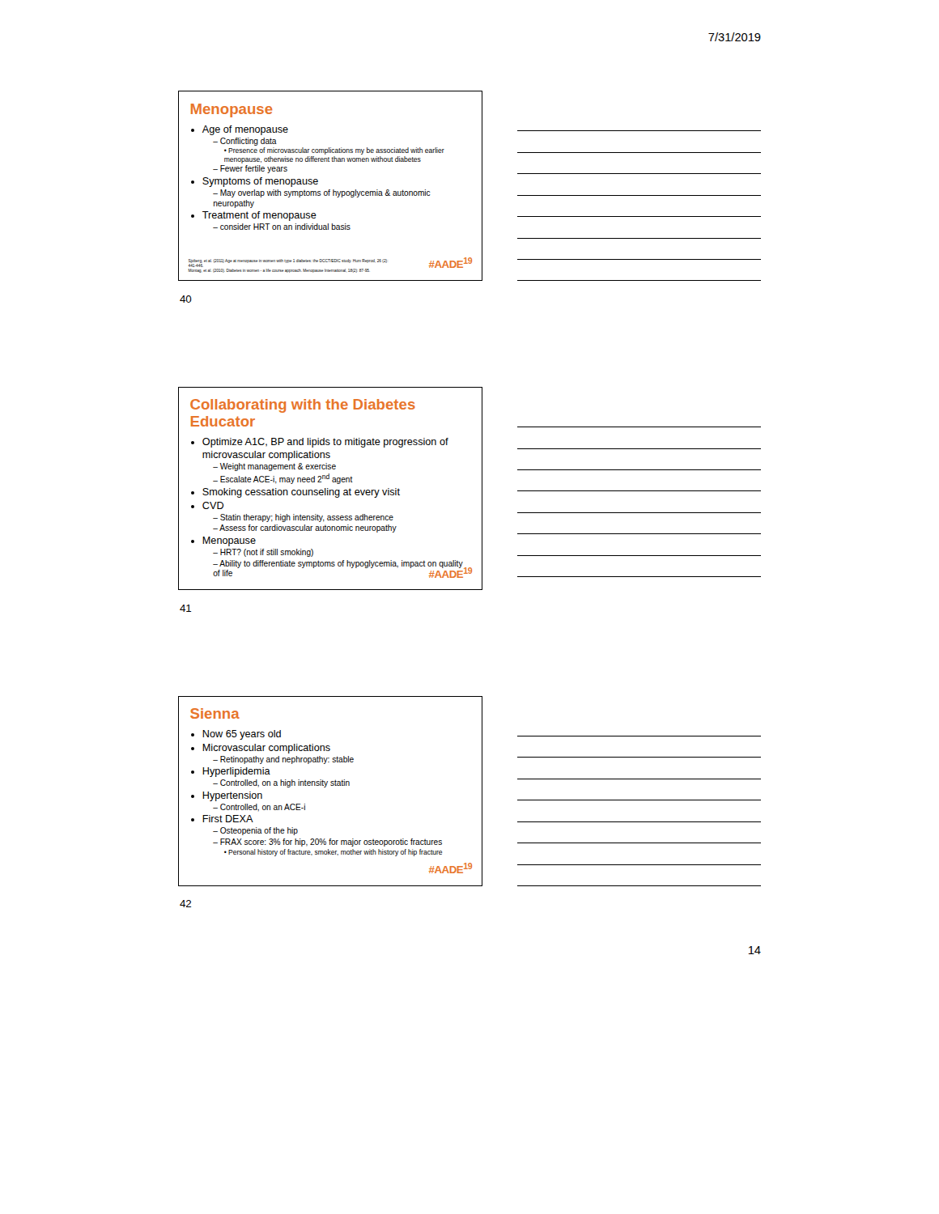7/31/2019
Menopause
Age of menopause
Conflicting data
Presence of microvascular complications my be associated with earlier menopause, otherwise no different than women without diabetes
Fewer fertile years
Symptoms of menopause
May overlap with symptoms of hypoglycemia & autonomic neuropathy
Treatment of menopause
consider HRT on an individual basis
Sjoberg, et al. (2011) Age at menopause in women with type 1 diabetes: the DCCT/EDIC study. Hum Reprod, 26 (2): 441-446.
Montag, et al. (2010). Diabetes in women - a life course approach. Menopause International, 18(2): 87-95.
#AADE19
40
Collaborating with the Diabetes Educator
Optimize A1C, BP and lipids to mitigate progression of microvascular complications
Weight management & exercise
Escalate ACE-i, may need 2nd agent
Smoking cessation counseling at every visit
CVD
Statin therapy; high intensity, assess adherence
Assess for cardiovascular autonomic neuropathy
Menopause
HRT? (not if still smoking)
Ability to differentiate symptoms of hypoglycemia, impact on quality of life
#AADE19
41
Sienna
Now 65 years old
Microvascular complications
Retinopathy and nephropathy: stable
Hyperlipidemia
Controlled, on a high intensity statin
Hypertension
Controlled, on an ACE-i
First DEXA
Osteopenia of the hip
FRAX score: 3% for hip, 20% for major osteoporotic fractures
Personal history of fracture, smoker, mother with history of hip fracture
#AADE19
42
14